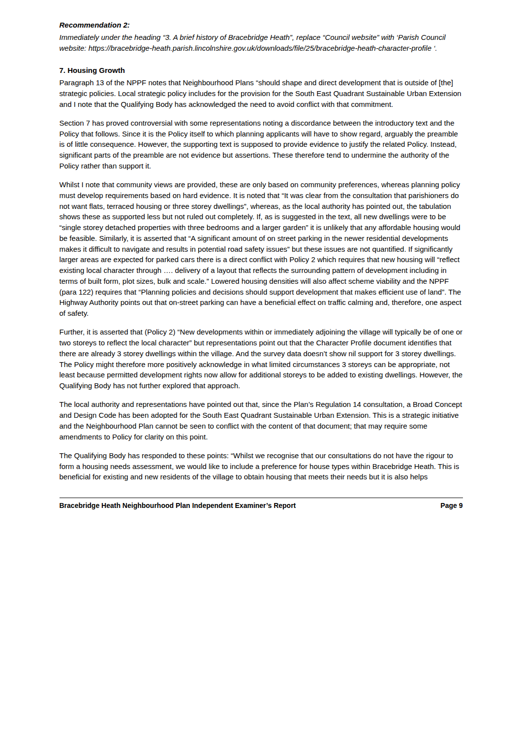Recommendation 2:
Immediately under the heading “3. A brief history of Bracebridge Heath”, replace “Council website” with ‘Parish Council website: https://bracebridge-heath.parish.lincolnshire.gov.uk/downloads/file/25/bracebridge-heath-character-profile ‘.
7. Housing Growth
Paragraph 13 of the NPPF notes that Neighbourhood Plans “should shape and direct development that is outside of [the] strategic policies. Local strategic policy includes for the provision for the South East Quadrant Sustainable Urban Extension and I note that the Qualifying Body has acknowledged the need to avoid conflict with that commitment.
Section 7 has proved controversial with some representations noting a discordance between the introductory text and the Policy that follows. Since it is the Policy itself to which planning applicants will have to show regard, arguably the preamble is of little consequence. However, the supporting text is supposed to provide evidence to justify the related Policy. Instead, significant parts of the preamble are not evidence but assertions. These therefore tend to undermine the authority of the Policy rather than support it.
Whilst I note that community views are provided, these are only based on community preferences, whereas planning policy must develop requirements based on hard evidence. It is noted that “It was clear from the consultation that parishioners do not want flats, terraced housing or three storey dwellings”, whereas, as the local authority has pointed out, the tabulation shows these as supported less but not ruled out completely. If, as is suggested in the text, all new dwellings were to be “single storey detached properties with three bedrooms and a larger garden” it is unlikely that any affordable housing would be feasible. Similarly, it is asserted that “A significant amount of on street parking in the newer residential developments makes it difficult to navigate and results in potential road safety issues” but these issues are not quantified. If significantly larger areas are expected for parked cars there is a direct conflict with Policy 2 which requires that new housing will “reflect existing local character through …. delivery of a layout that reflects the surrounding pattern of development including in terms of built form, plot sizes, bulk and scale.” Lowered housing densities will also affect scheme viability and the NPPF (para 122) requires that “Planning policies and decisions should support development that makes efficient use of land”. The Highway Authority points out that on-street parking can have a beneficial effect on traffic calming and, therefore, one aspect of safety.
Further, it is asserted that (Policy 2) “New developments within or immediately adjoining the village will typically be of one or two storeys to reflect the local character” but representations point out that the Character Profile document identifies that there are already 3 storey dwellings within the village. And the survey data doesn’t show nil support for 3 storey dwellings. The Policy might therefore more positively acknowledge in what limited circumstances 3 storeys can be appropriate, not least because permitted development rights now allow for additional storeys to be added to existing dwellings. However, the Qualifying Body has not further explored that approach.
The local authority and representations have pointed out that, since the Plan’s Regulation 14 consultation, a Broad Concept and Design Code has been adopted for the South East Quadrant Sustainable Urban Extension. This is a strategic initiative and the Neighbourhood Plan cannot be seen to conflict with the content of that document; that may require some amendments to Policy for clarity on this point.
The Qualifying Body has responded to these points: “Whilst we recognise that our consultations do not have the rigour to form a housing needs assessment, we would like to include a preference for house types within Bracebridge Heath. This is beneficial for existing and new residents of the village to obtain housing that meets their needs but it is also helps
Bracebridge Heath Neighbourhood Plan Independent Examiner’s Report Page 9